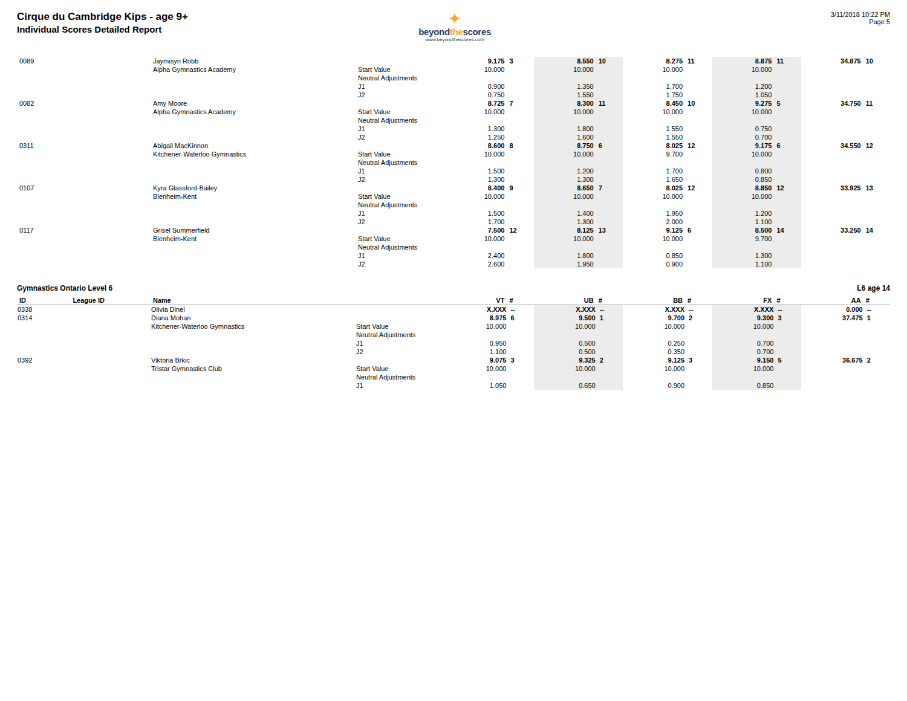Cirque du Cambridge Kips - age 9+
Individual Scores Detailed Report
✦
beyondthescores
www.beyondthescores.com
3/11/2018 10:22 PM
Page 5
| 0089 | | Jaymisyn Robb | | 9.175 | 3 | 8.550 | 10 | 8.275 | 11 | 8.875 | 11 | 34.875 | 10 |
| | | Alpha Gymnastics Academy | Start Value | 10.000 | | 10.000 | | 10.000 | | 10.000 | | | |
| | | | Neutral Adjustments | | | | | | | | | | |
| | | | J1 | 0.900 | | 1.350 | | 1.700 | | 1.200 | | | |
| | | | J2 | 0.750 | | 1.550 | | 1.750 | | 1.050 | | | |
| 0082 | | Amy Moore | | 8.725 | 7 | 8.300 | 11 | 8.450 | 10 | 9.275 | 5 | 34.750 | 11 |
| | | Alpha Gymnastics Academy | Start Value | 10.000 | | 10.000 | | 10.000 | | 10.000 | | | |
| | | | Neutral Adjustments | | | | | | | | | | |
| | | | J1 | 1.300 | | 1.800 | | 1.550 | | 0.750 | | | |
| | | | J2 | 1.250 | | 1.600 | | 1.550 | | 0.700 | | | |
| 0311 | | Abigail MacKinnon | | 8.600 | 8 | 8.750 | 6 | 8.025 | 12 | 9.175 | 6 | 34.550 | 12 |
| | | Kitchener-Waterloo Gymnastics | Start Value | 10.000 | | 10.000 | | 9.700 | | 10.000 | | | |
| | | | Neutral Adjustments | | | | | | | | | | |
| | | | J1 | 1.500 | | 1.200 | | 1.700 | | 0.800 | | | |
| | | | J2 | 1.300 | | 1.300 | | 1.650 | | 0.850 | | | |
| 0107 | | Kyra Glassford-Bailey | | 8.400 | 9 | 8.650 | 7 | 8.025 | 12 | 8.850 | 12 | 33.925 | 13 |
| | | Blenheim-Kent | Start Value | 10.000 | | 10.000 | | 10.000 | | 10.000 | | | |
| | | | Neutral Adjustments | | | | | | | | | | |
| | | | J1 | 1.500 | | 1.400 | | 1.950 | | 1.200 | | | |
| | | | J2 | 1.700 | | 1.300 | | 2.000 | | 1.100 | | | |
| 0117 | | Grisel Summerfield | | 7.500 | 12 | 8.125 | 13 | 9.125 | 6 | 8.500 | 14 | 33.250 | 14 |
| | | Blenheim-Kent | Start Value | 10.000 | | 10.000 | | 10.000 | | 9.700 | | | |
| | | | Neutral Adjustments | | | | | | | | | | |
| | | | J1 | 2.400 | | 1.800 | | 0.850 | | 1.300 | | | |
| | | | J2 | 2.600 | | 1.950 | | 0.900 | | 1.100 | | | |
Gymnastics Ontario Level 6 L6 age 14
| ID | League ID | Name | | VT | # | UB | # | BB | # | FX | # | AA | # |
| --- | --- | --- | --- | --- | --- | --- | --- | --- | --- | --- | --- | --- | --- |
| 0338 | | Olivia Dinel | | X.XXX | -- | X.XXX | -- | X.XXX | -- | X.XXX | -- | 0.000 | -- |
| 0314 | | Diana Mohan | | 8.975 | 6 | 9.500 | 1 | 9.700 | 2 | 9.300 | 3 | 37.475 | 1 |
| | | Kitchener-Waterloo Gymnastics | Start Value | 10.000 | | 10.000 | | 10.000 | | 10.000 | | | |
| | | | Neutral Adjustments | | | | | | | | | | |
| | | | J1 | 0.950 | | 0.500 | | 0.250 | | 0.700 | | | |
| | | | J2 | 1.100 | | 0.500 | | 0.350 | | 0.700 | | | |
| 0392 | | Viktoria Brkic | | 9.075 | 3 | 9.325 | 2 | 9.125 | 3 | 9.150 | 5 | 36.675 | 2 |
| | | Tristar Gymnastics Club | Start Value | 10.000 | | 10.000 | | 10.000 | | 10.000 | | | |
| | | | Neutral Adjustments | | | | | | | | | | |
| | | | J1 | 1.050 | | 0.650 | | 0.900 | | 0.850 | | | |